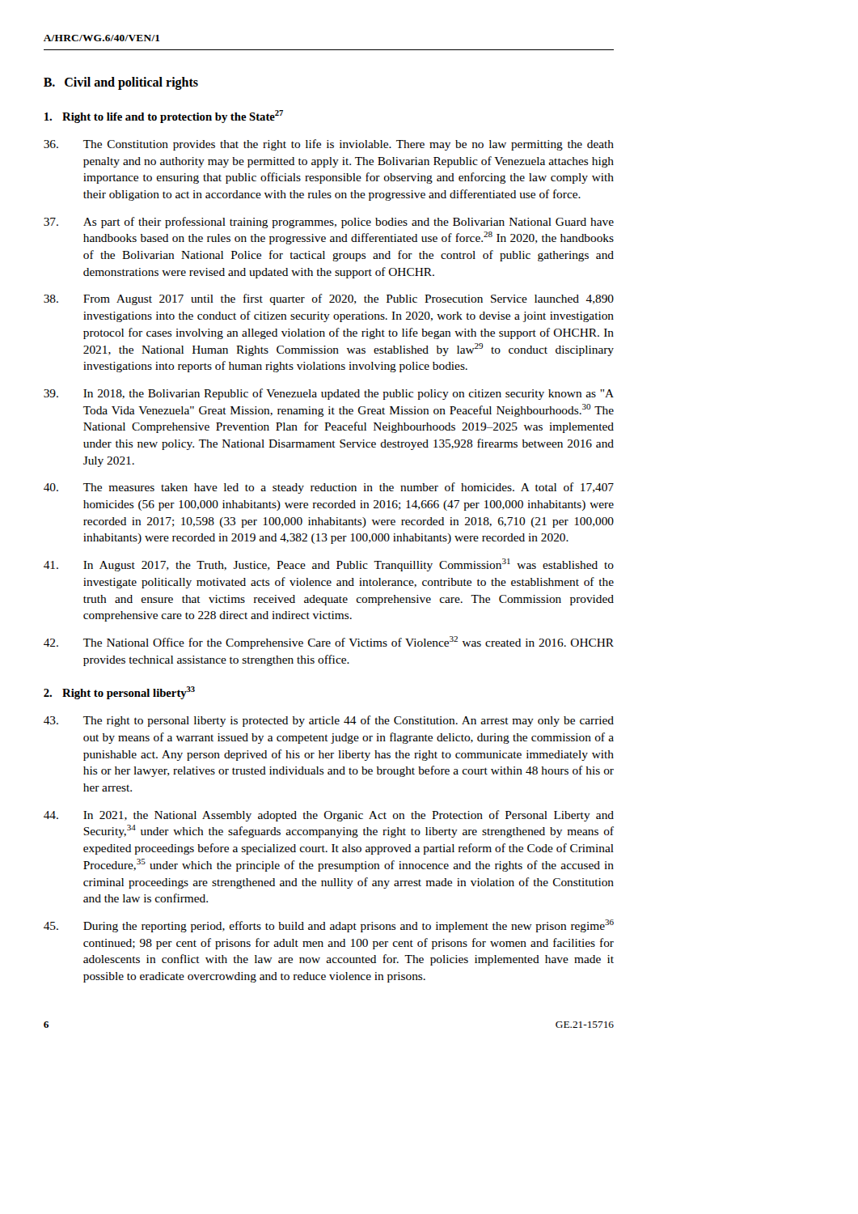A/HRC/WG.6/40/VEN/1
B. Civil and political rights
1. Right to life and to protection by the State27
36. The Constitution provides that the right to life is inviolable. There may be no law permitting the death penalty and no authority may be permitted to apply it. The Bolivarian Republic of Venezuela attaches high importance to ensuring that public officials responsible for observing and enforcing the law comply with their obligation to act in accordance with the rules on the progressive and differentiated use of force.
37. As part of their professional training programmes, police bodies and the Bolivarian National Guard have handbooks based on the rules on the progressive and differentiated use of force.28 In 2020, the handbooks of the Bolivarian National Police for tactical groups and for the control of public gatherings and demonstrations were revised and updated with the support of OHCHR.
38. From August 2017 until the first quarter of 2020, the Public Prosecution Service launched 4,890 investigations into the conduct of citizen security operations. In 2020, work to devise a joint investigation protocol for cases involving an alleged violation of the right to life began with the support of OHCHR. In 2021, the National Human Rights Commission was established by law29 to conduct disciplinary investigations into reports of human rights violations involving police bodies.
39. In 2018, the Bolivarian Republic of Venezuela updated the public policy on citizen security known as "A Toda Vida Venezuela" Great Mission, renaming it the Great Mission on Peaceful Neighbourhoods.30 The National Comprehensive Prevention Plan for Peaceful Neighbourhoods 2019–2025 was implemented under this new policy. The National Disarmament Service destroyed 135,928 firearms between 2016 and July 2021.
40. The measures taken have led to a steady reduction in the number of homicides. A total of 17,407 homicides (56 per 100,000 inhabitants) were recorded in 2016; 14,666 (47 per 100,000 inhabitants) were recorded in 2017; 10,598 (33 per 100,000 inhabitants) were recorded in 2018, 6,710 (21 per 100,000 inhabitants) were recorded in 2019 and 4,382 (13 per 100,000 inhabitants) were recorded in 2020.
41. In August 2017, the Truth, Justice, Peace and Public Tranquillity Commission31 was established to investigate politically motivated acts of violence and intolerance, contribute to the establishment of the truth and ensure that victims received adequate comprehensive care. The Commission provided comprehensive care to 228 direct and indirect victims.
42. The National Office for the Comprehensive Care of Victims of Violence32 was created in 2016. OHCHR provides technical assistance to strengthen this office.
2. Right to personal liberty33
43. The right to personal liberty is protected by article 44 of the Constitution. An arrest may only be carried out by means of a warrant issued by a competent judge or in flagrante delicto, during the commission of a punishable act. Any person deprived of his or her liberty has the right to communicate immediately with his or her lawyer, relatives or trusted individuals and to be brought before a court within 48 hours of his or her arrest.
44. In 2021, the National Assembly adopted the Organic Act on the Protection of Personal Liberty and Security,34 under which the safeguards accompanying the right to liberty are strengthened by means of expedited proceedings before a specialized court. It also approved a partial reform of the Code of Criminal Procedure,35 under which the principle of the presumption of innocence and the rights of the accused in criminal proceedings are strengthened and the nullity of any arrest made in violation of the Constitution and the law is confirmed.
45. During the reporting period, efforts to build and adapt prisons and to implement the new prison regime36 continued; 98 per cent of prisons for adult men and 100 per cent of prisons for women and facilities for adolescents in conflict with the law are now accounted for. The policies implemented have made it possible to eradicate overcrowding and to reduce violence in prisons.
6 GE.21-15716